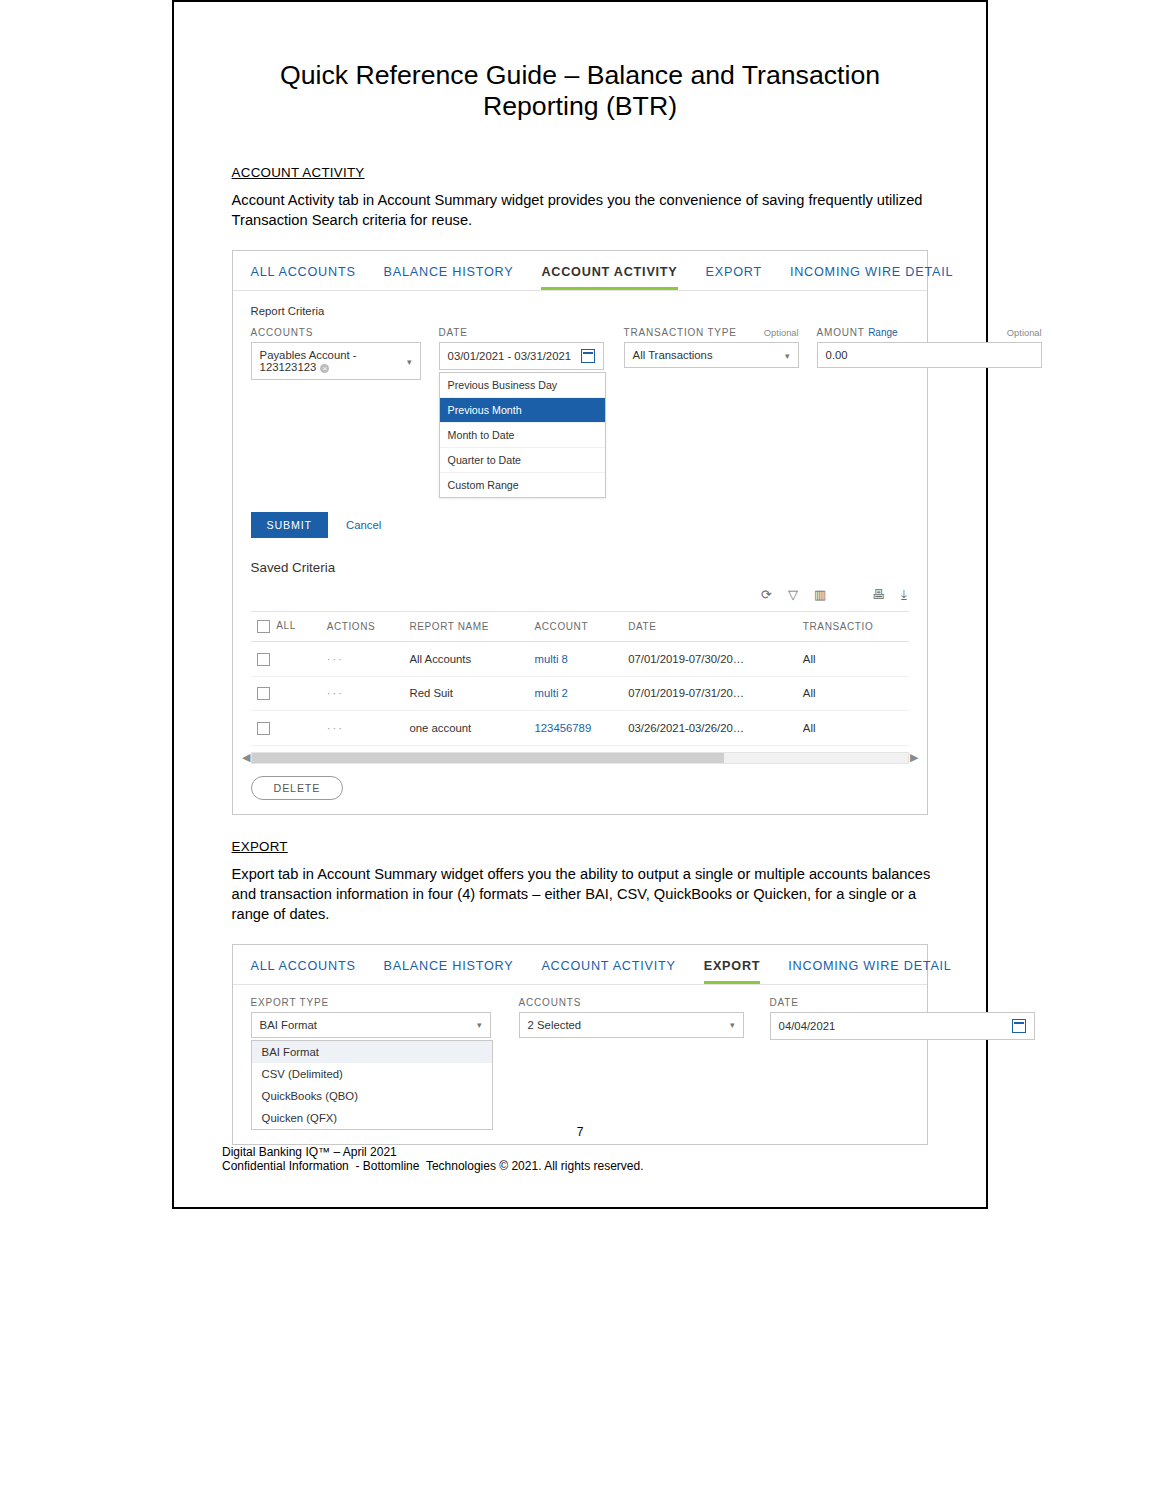Quick Reference Guide – Balance and Transaction Reporting (BTR)
Account Activity
Account Activity tab in Account Summary widget provides you the convenience of saving frequently utilized Transaction Search criteria for reuse.
All Accounts
Balance History
Account Activity
Export
Incoming Wire Detail
Report Criteria
Accounts
Payables Account - 123123123× ▾
Date
03/01/2021 - 03/31/2021
Previous Business Day
Previous Month
Month to Date
Quarter to Date
Custom Range
Transaction Type
Optional
All Transactions ▾
Amount Range
Optional
0.00
Submit
Cancel
Saved Criteria
⟳ ▽ ▥ 🖶 ⤓
| All | Actions | Report Name | Account | Date | Transactio |
| --- | --- | --- | --- | --- | --- |
| | ··· | All Accounts | multi 8 | 07/01/2019-07/30/20… | All |
| | ··· | Red Suit | multi 2 | 07/01/2019-07/31/20… | All |
| | ··· | one account | 123456789 | 03/26/2021-03/26/20… | All |
◀
▶
Delete
Export
Export tab in Account Summary widget offers you the ability to output a single or multiple accounts balances and transaction information in four (4) formats – either BAI, CSV, QuickBooks or Quicken, for a single or a range of dates.
All Accounts
Balance History
Account Activity
Export
Incoming Wire Detail
Export Type
BAI Format ▾
BAI Format
CSV (Delimited)
QuickBooks (QBO)
Quicken (QFX)
Accounts
2 Selected ▾
Date
04/04/2021
7
Digital Banking IQ™ – April 2021
Confidential Information - Bottomline Technologies © 2021. All rights reserved.